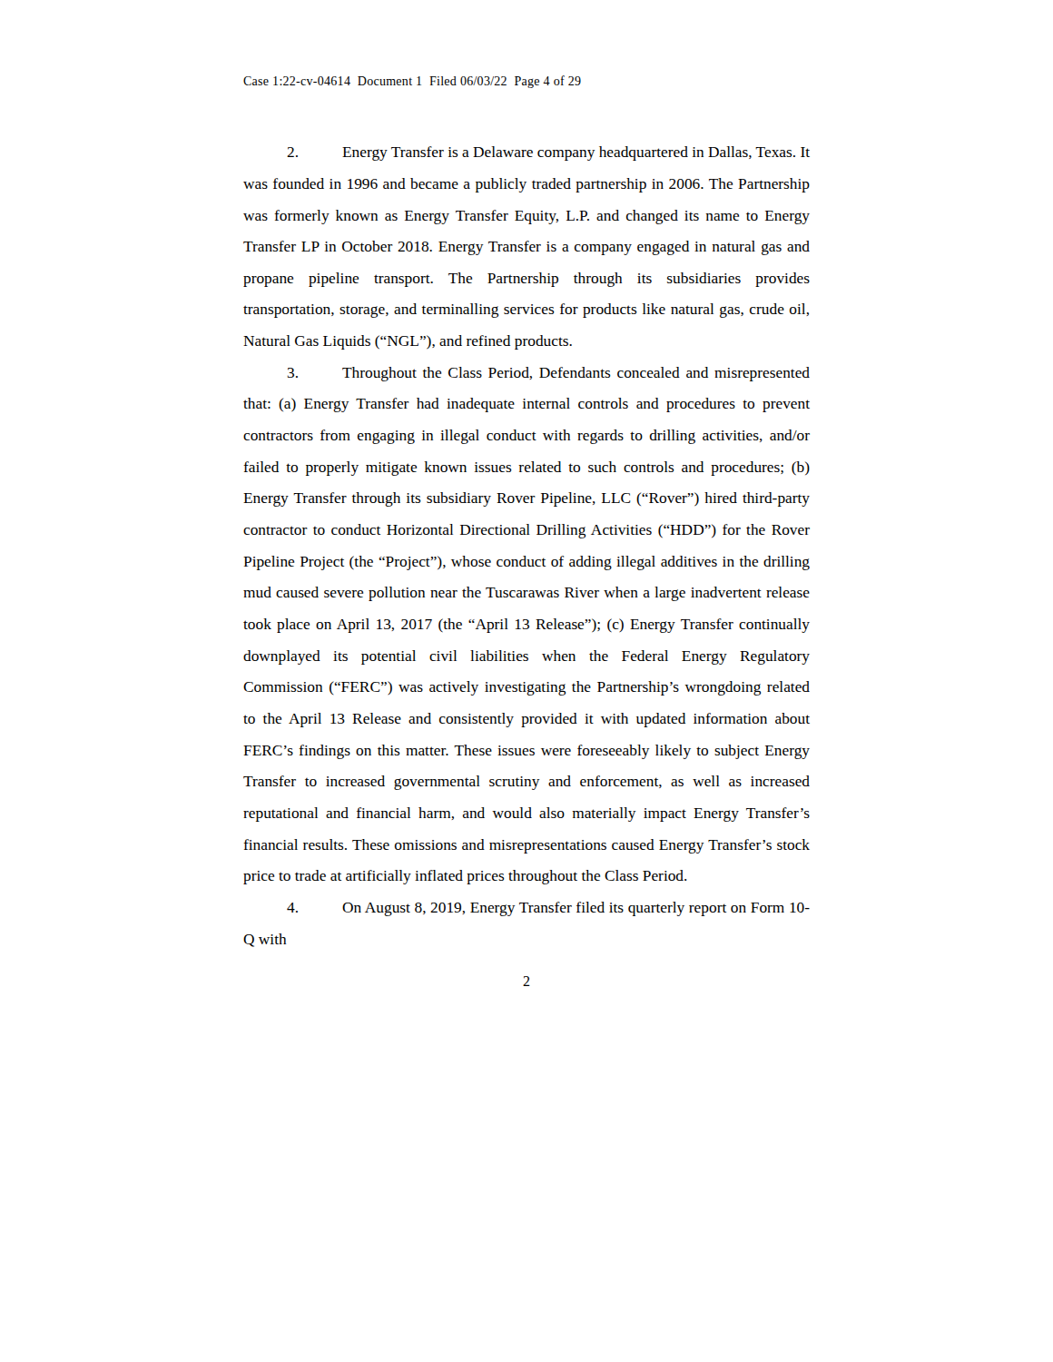Case 1:22-cv-04614 Document 1 Filed 06/03/22 Page 4 of 29
2. Energy Transfer is a Delaware company headquartered in Dallas, Texas. It was founded in 1996 and became a publicly traded partnership in 2006. The Partnership was formerly known as Energy Transfer Equity, L.P. and changed its name to Energy Transfer LP in October 2018. Energy Transfer is a company engaged in natural gas and propane pipeline transport. The Partnership through its subsidiaries provides transportation, storage, and terminalling services for products like natural gas, crude oil, Natural Gas Liquids (“NGL”), and refined products.
3. Throughout the Class Period, Defendants concealed and misrepresented that: (a) Energy Transfer had inadequate internal controls and procedures to prevent contractors from engaging in illegal conduct with regards to drilling activities, and/or failed to properly mitigate known issues related to such controls and procedures; (b) Energy Transfer through its subsidiary Rover Pipeline, LLC (“Rover”) hired third-party contractor to conduct Horizontal Directional Drilling Activities (“HDD”) for the Rover Pipeline Project (the “Project”), whose conduct of adding illegal additives in the drilling mud caused severe pollution near the Tuscarawas River when a large inadvertent release took place on April 13, 2017 (the “April 13 Release”); (c) Energy Transfer continually downplayed its potential civil liabilities when the Federal Energy Regulatory Commission (“FERC”) was actively investigating the Partnership’s wrongdoing related to the April 13 Release and consistently provided it with updated information about FERC’s findings on this matter. These issues were foreseeably likely to subject Energy Transfer to increased governmental scrutiny and enforcement, as well as increased reputational and financial harm, and would also materially impact Energy Transfer’s financial results. These omissions and misrepresentations caused Energy Transfer’s stock price to trade at artificially inflated prices throughout the Class Period.
4. On August 8, 2019, Energy Transfer filed its quarterly report on Form 10-Q with
2